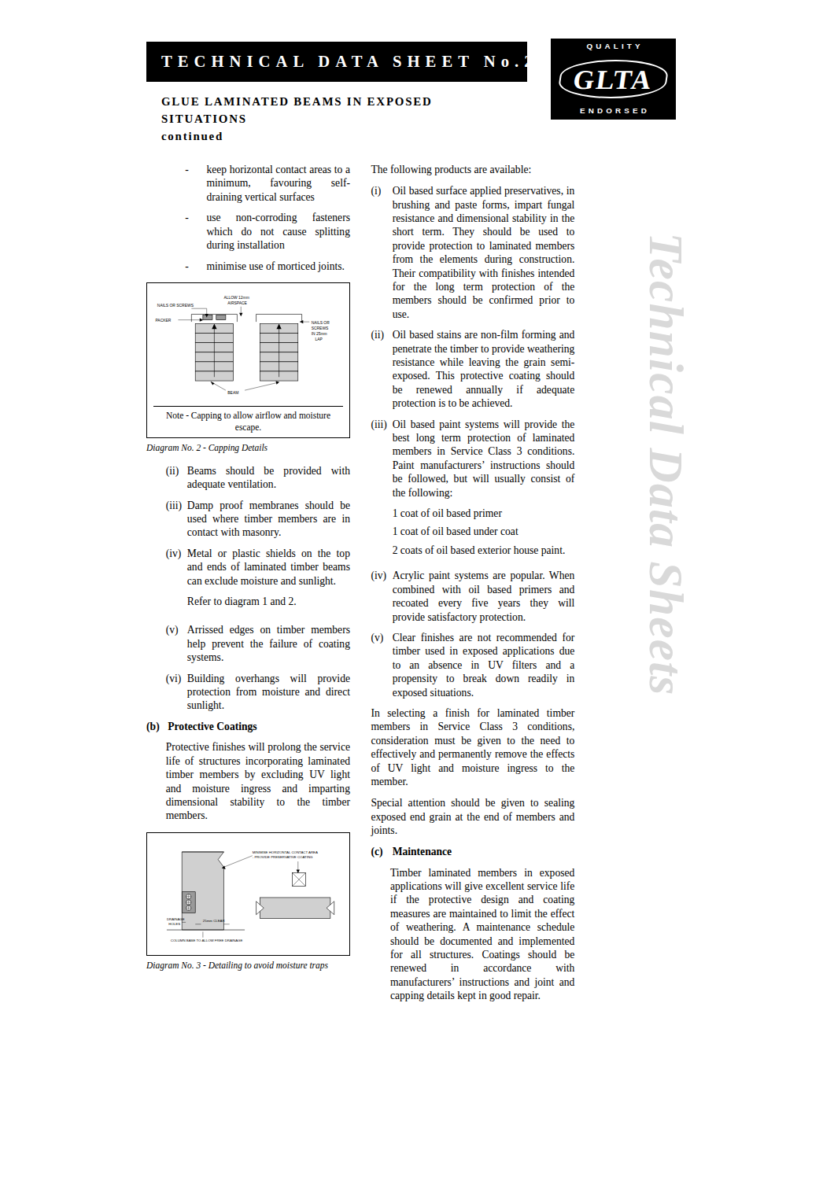TECHNICAL DATA SHEET No.2
GLUE LAMINATED BEAMS IN EXPOSED SITUATIONS continued
QUALITY
GLTA
ENDORSED
Technical Data Sheets
-
keep horizontal contact areas to a minimum, favouring self-draining vertical surfaces
-
use non-corroding fasteners which do not cause splitting during installation
-
minimise use of morticed joints.
NAILS OR SCREWS ALLOW 12mm AIRSPACE PACKER NAILS OR SCREWS IN 25mm LAP BEAM
Note - Capping to allow airflow and moisture escape.
Diagram No. 2 - Capping Details
(ii)
Beams should be provided with adequate ventilation.
(iii)
Damp proof membranes should be used where timber members are in contact with masonry.
(iv)
Metal or plastic shields on the top and ends of laminated timber beams can exclude moisture and sunlight.
Refer to diagram 1 and 2.
(v)
Arrissed edges on timber members help prevent the failure of coating systems.
(vi)
Building overhangs will provide protection from moisture and direct sunlight.
(b)
Protective Coatings
Protective finishes will prolong the service life of structures incorporating laminated timber members by excluding UV light and moisture ingress and imparting dimensional stability to the timber members.
DRAINAGE HOLES 25mm CLEAR COLUMN BASE TO ALLOW FREE DRAINAGE MINIMISE HORIZONTAL CONTACT AREA - PROVIDE PRESERVATIVE COATING
Diagram No. 3 - Detailing to avoid moisture traps
The following products are available:
(i)
Oil based surface applied preservatives, in brushing and paste forms, impart fungal resistance and dimensional stability in the short term. They should be used to provide protection to laminated members from the elements during construction. Their compatibility with finishes intended for the long term protection of the members should be confirmed prior to use.
(ii)
Oil based stains are non-film forming and penetrate the timber to provide weathering resistance while leaving the grain semi-exposed. This protective coating should be renewed annually if adequate protection is to be achieved.
(iii)
Oil based paint systems will provide the best long term protection of laminated members in Service Class 3 conditions. Paint manufacturers’ instructions should be followed, but will usually consist of the following:
1 coat of oil based primer
1 coat of oil based under coat
2 coats of oil based exterior house paint.
(iv)
Acrylic paint systems are popular. When combined with oil based primers and recoated every five years they will provide satisfactory protection.
(v)
Clear finishes are not recommended for timber used in exposed applications due to an absence in UV filters and a propensity to break down readily in exposed situations.
In selecting a finish for laminated timber members in Service Class 3 conditions, consideration must be given to the need to effectively and permanently remove the effects of UV light and moisture ingress to the member.
Special attention should be given to sealing exposed end grain at the end of members and joints.
(c)
Maintenance
Timber laminated members in exposed applications will give excellent service life if the protective design and coating measures are maintained to limit the effect of weathering. A maintenance schedule should be documented and implemented for all structures. Coatings should be renewed in accordance with manufacturers’ instructions and joint and capping details kept in good repair.